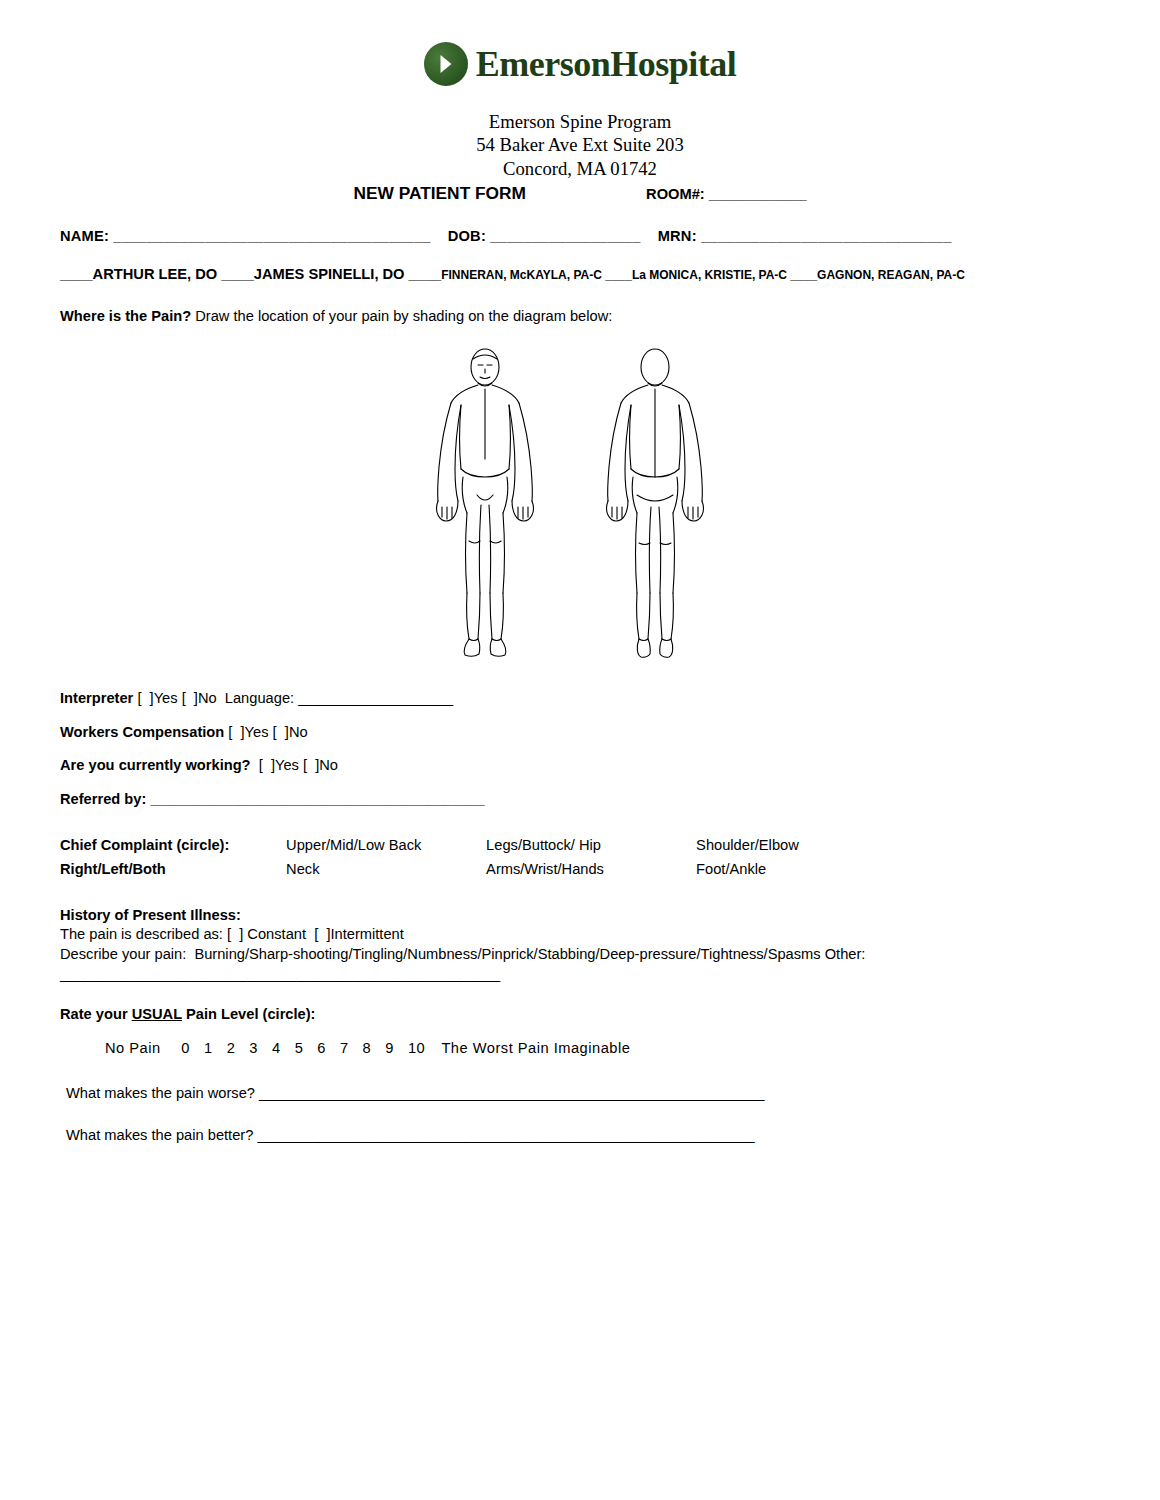EmersonHospital
Emerson Spine Program
54 Baker Ave Ext Suite 203
Concord, MA 01742
NEW PATIENT FORM
ROOM#: ____________
NAME: ______________________________________ DOB: __________________ MRN: ______________________________
____ARTHUR LEE, DO ____JAMES SPINELLI, DO ____FINNERAN, McKAYLA, PA-C ____La MONICA, KRISTIE, PA-C ____GAGNON, REAGAN, PA-C
Where is the Pain? Draw the location of your pain by shading on the diagram below:
Interpreter [ ]Yes [ ]No Language: ___________________
Workers Compensation [ ]Yes [ ]No
Are you currently working? [ ]Yes [ ]No
Referred by: _________________________________________
| Chief Complaint (circle): | Upper/Mid/Low Back | Legs/Buttock/ Hip | Shoulder/Elbow |
| Right/Left/Both | Neck | Arms/Wrist/Hands | Foot/Ankle |
History of Present Illness:
The pain is described as: [ ] Constant [ ]Intermittent
Describe your pain: Burning/Sharp-shooting/Tingling/Numbness/Pinprick/Stabbing/Deep-pressure/Tightness/Spasms Other: ______________________________________________________
Rate your USUAL Pain Level (circle):
No Pain 012345678910 The Worst Pain Imaginable
What makes the pain worse? ______________________________________________________________
What makes the pain better? _____________________________________________________________